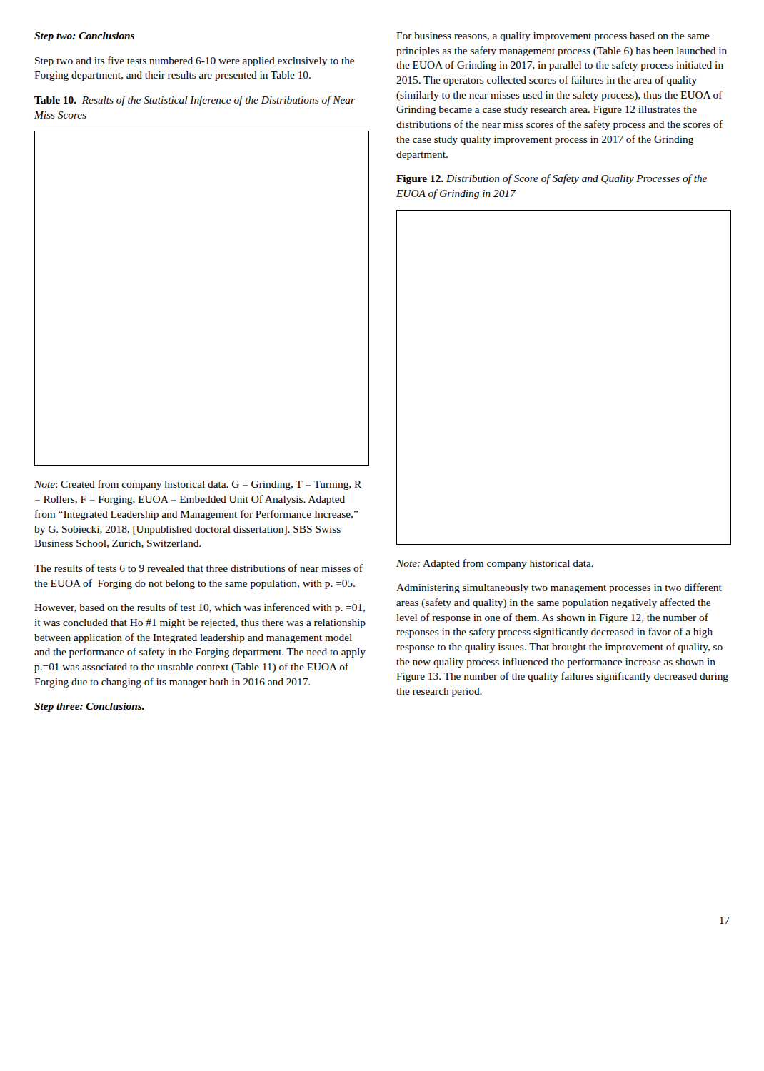Step two: Conclusions
Step two and its five tests numbered 6-10 were applied exclusively to the Forging department, and their results are presented in Table 10.
Table 10. Results of the Statistical Inference of the Distributions of Near Miss Scores
Note: Created from company historical data. G = Grinding, T = Turning, R = Rollers, F = Forging, EUOA = Embedded Unit Of Analysis. Adapted from “Integrated Leadership and Management for Performance Increase,” by G. Sobiecki, 2018, [Unpublished doctoral dissertation]. SBS Swiss Business School, Zurich, Switzerland.
The results of tests 6 to 9 revealed that three distributions of near misses of the EUOA of Forging do not belong to the same population, with p. =05.
However, based on the results of test 10, which was inferenced with p. =01, it was concluded that Ho #1 might be rejected, thus there was a relationship between application of the Integrated leadership and management model and the performance of safety in the Forging department. The need to apply p.=01 was associated to the unstable context (Table 11) of the EUOA of Forging due to changing of its manager both in 2016 and 2017.
Step three: Conclusions.
For business reasons, a quality improvement process based on the same principles as the safety management process (Table 6) has been launched in the EUOA of Grinding in 2017, in parallel to the safety process initiated in 2015. The operators collected scores of failures in the area of quality (similarly to the near misses used in the safety process), thus the EUOA of Grinding became a case study research area. Figure 12 illustrates the distributions of the near miss scores of the safety process and the scores of the case study quality improvement process in 2017 of the Grinding department.
Figure 12. Distribution of Score of Safety and Quality Processes of the EUOA of Grinding in 2017
Note: Adapted from company historical data.
Administering simultaneously two management processes in two different areas (safety and quality) in the same population negatively affected the level of response in one of them. As shown in Figure 12, the number of responses in the safety process significantly decreased in favor of a high response to the quality issues. That brought the improvement of quality, so the new quality process influenced the performance increase as shown in Figure 13. The number of the quality failures significantly decreased during the research period.
17